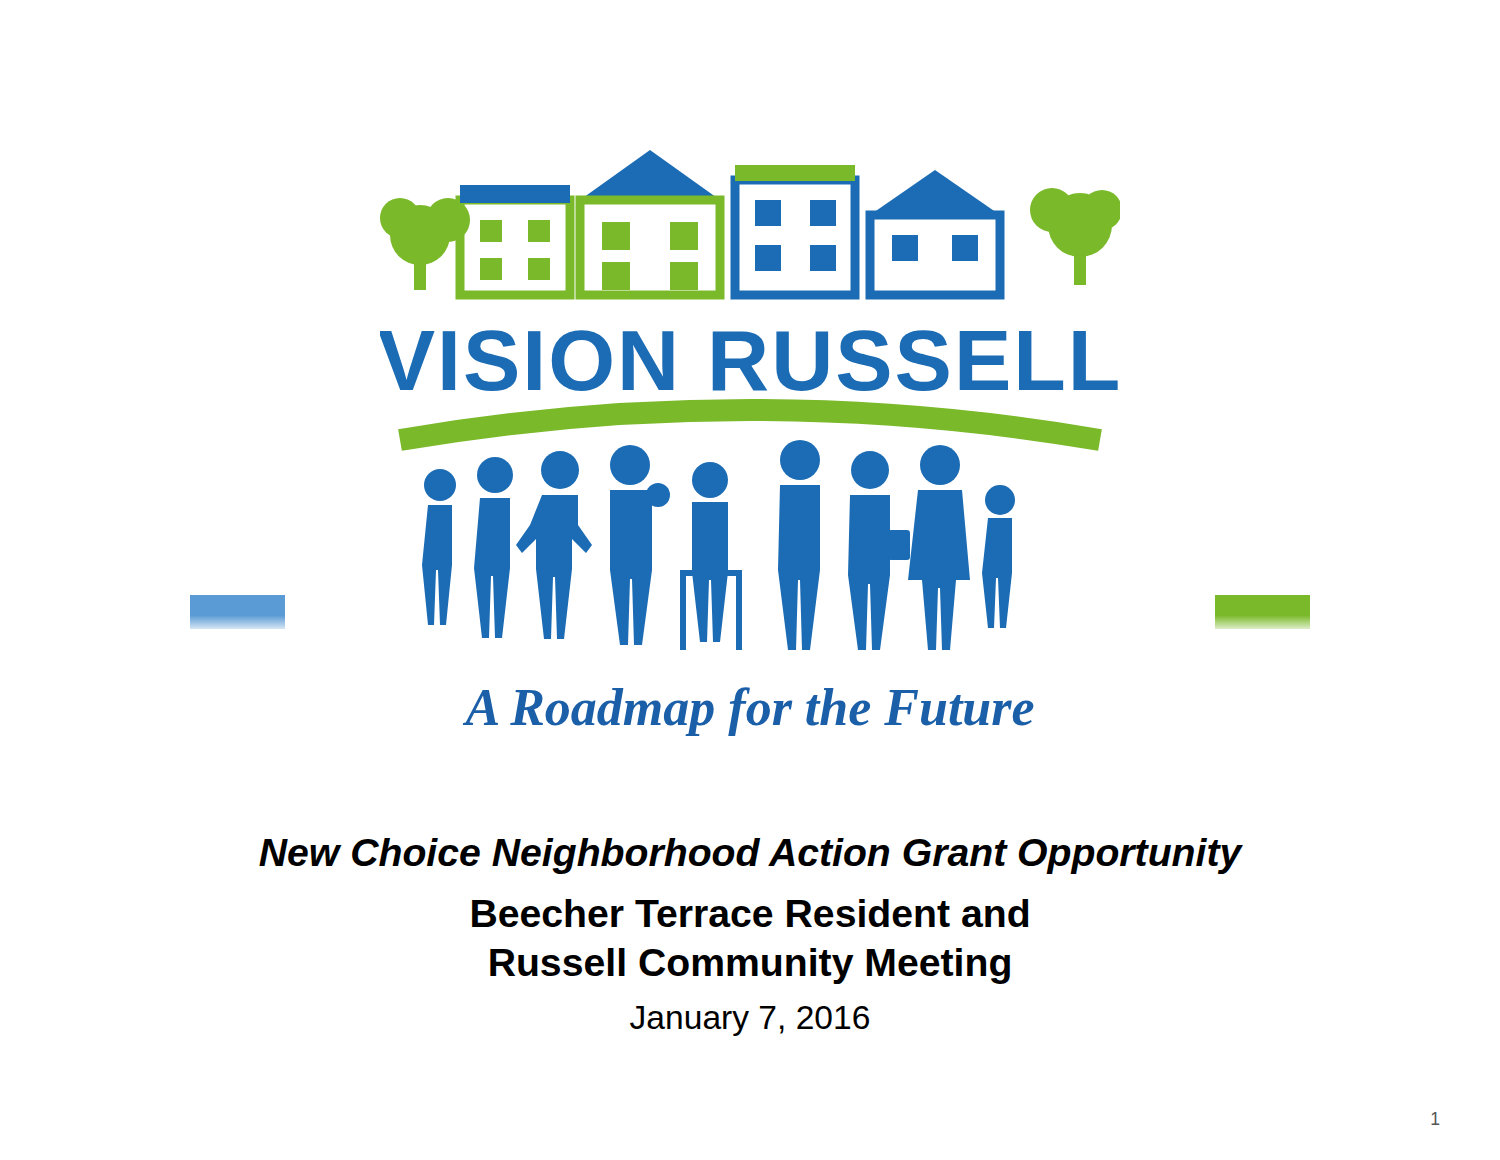VISION RUSSELL A Roadmap for the Future
New Choice Neighborhood Action Grant Opportunity
Beecher Terrace Resident and
Russell Community Meeting
January 7, 2016
1